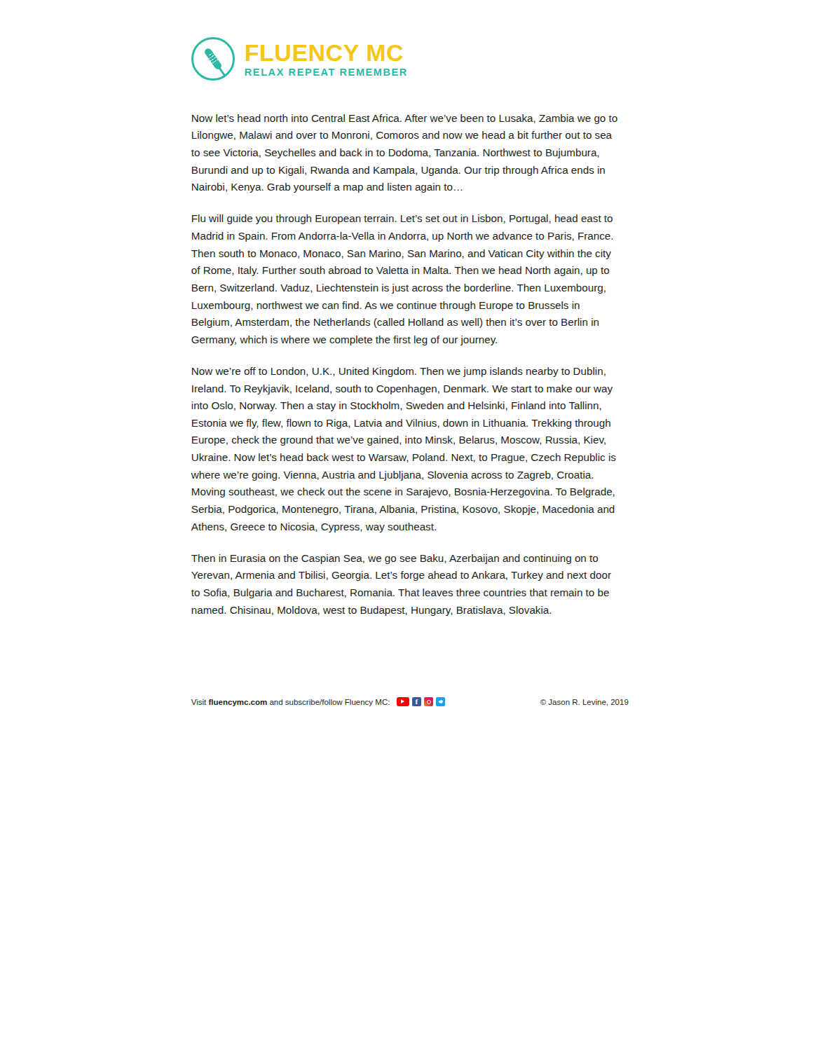FLUENCY MC
RELAX REPEAT REMEMBER
Now let’s head north into Central East Africa. After we’ve been to Lusaka, Zambia we go to Lilongwe, Malawi and over to Monroni, Comoros and now we head a bit further out to sea to see Victoria, Seychelles and back in to Dodoma, Tanzania. Northwest to Bujumbura, Burundi and up to Kigali, Rwanda and Kampala, Uganda. Our trip through Africa ends in Nairobi, Kenya. Grab yourself a map and listen again to…
Flu will guide you through European terrain. Let’s set out in Lisbon, Portugal, head east to Madrid in Spain. From Andorra-la-Vella in Andorra, up North we advance to Paris, France. Then south to Monaco, Monaco, San Marino, San Marino, and Vatican City within the city of Rome, Italy. Further south abroad to Valetta in Malta. Then we head North again, up to Bern, Switzerland. Vaduz, Liechtenstein is just across the borderline. Then Luxembourg, Luxembourg, northwest we can find. As we continue through Europe to Brussels in Belgium, Amsterdam, the Netherlands (called Holland as well) then it’s over to Berlin in Germany, which is where we complete the first leg of our journey.
Now we’re off to London, U.K., United Kingdom. Then we jump islands nearby to Dublin, Ireland. To Reykjavik, Iceland, south to Copenhagen, Denmark. We start to make our way into Oslo, Norway. Then a stay in Stockholm, Sweden and Helsinki, Finland into Tallinn, Estonia we fly, flew, flown to Riga, Latvia and Vilnius, down in Lithuania. Trekking through Europe, check the ground that we’ve gained, into Minsk, Belarus, Moscow, Russia, Kiev, Ukraine. Now let’s head back west to Warsaw, Poland. Next, to Prague, Czech Republic is where we’re going. Vienna, Austria and Ljubljana, Slovenia across to Zagreb, Croatia. Moving southeast, we check out the scene in Sarajevo, Bosnia-Herzegovina. To Belgrade, Serbia, Podgorica, Montenegro, Tirana, Albania, Pristina, Kosovo, Skopje, Macedonia and Athens, Greece to Nicosia, Cypress, way southeast.
Then in Eurasia on the Caspian Sea, we go see Baku, Azerbaijan and continuing on to Yerevan, Armenia and Tbilisi, Georgia. Let’s forge ahead to Ankara, Turkey and next door to Sofia, Bulgaria and Bucharest, Romania. That leaves three countries that remain to be named. Chisinau, Moldova, west to Budapest, Hungary, Bratislava, Slovakia.
Visit fluencymc.com and subscribe/follow Fluency MC:
© Jason R. Levine, 2019